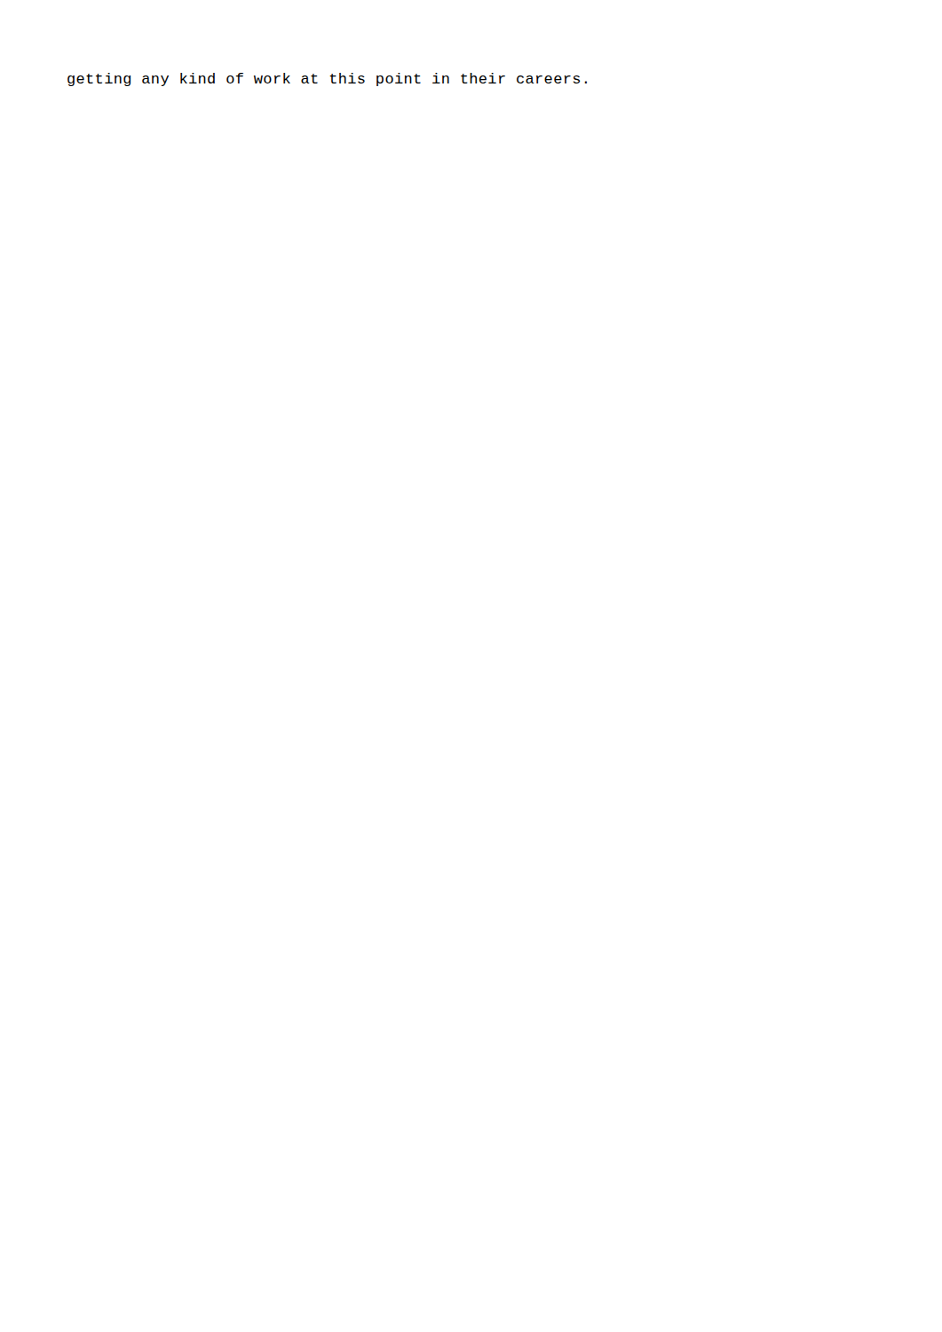getting any kind of work at this point in their careers.